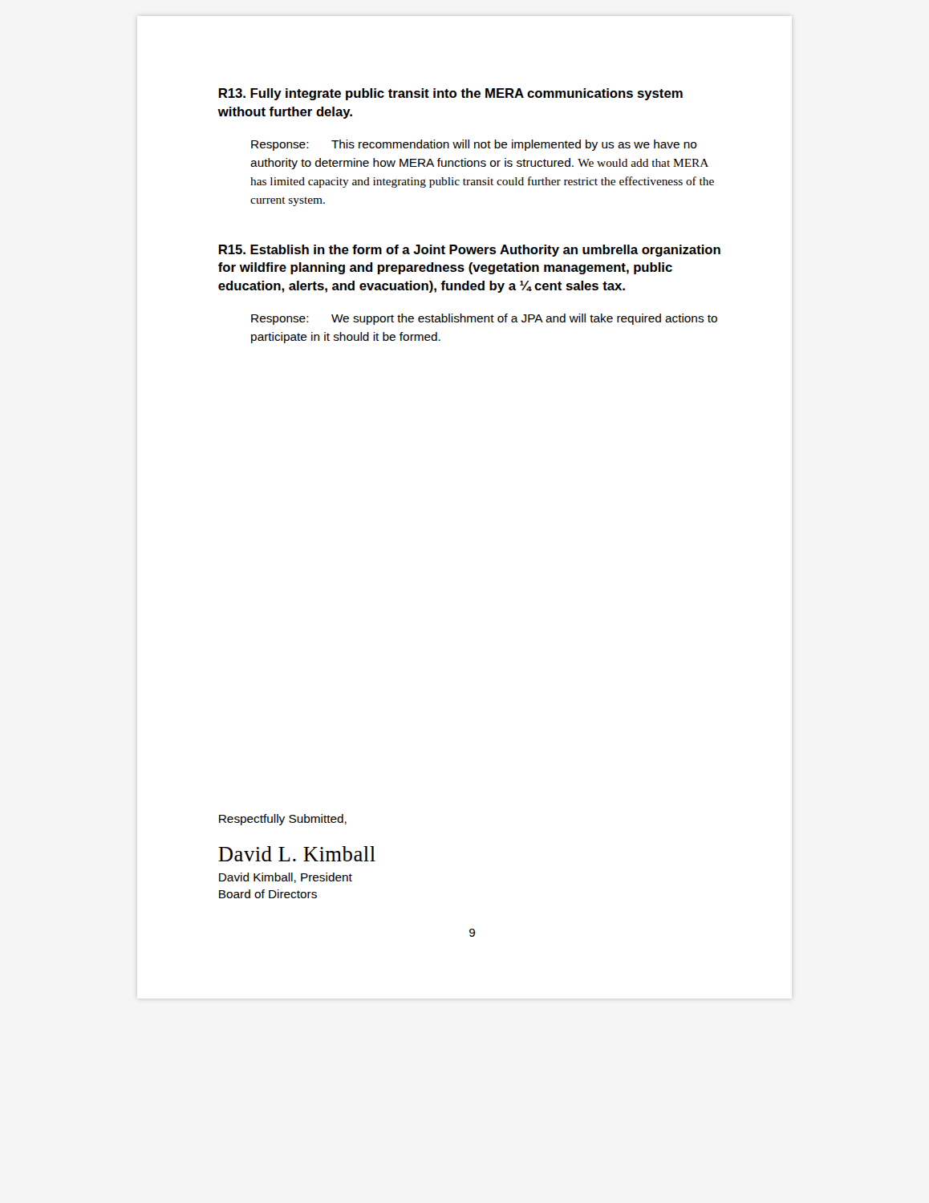R13. Fully integrate public transit into the MERA communications system without further delay.
Response: This recommendation will not be implemented by us as we have no authority to determine how MERA functions or is structured. We would add that MERA has limited capacity and integrating public transit could further restrict the effectiveness of the current system.
R15. Establish in the form of a Joint Powers Authority an umbrella organization for wildfire planning and preparedness (vegetation management, public education, alerts, and evacuation), funded by a ¼ cent sales tax.
Response: We support the establishment of a JPA and will take required actions to participate in it should it be formed.
Respectfully Submitted,
David L. Kimball
David Kimball, President
Board of Directors
9